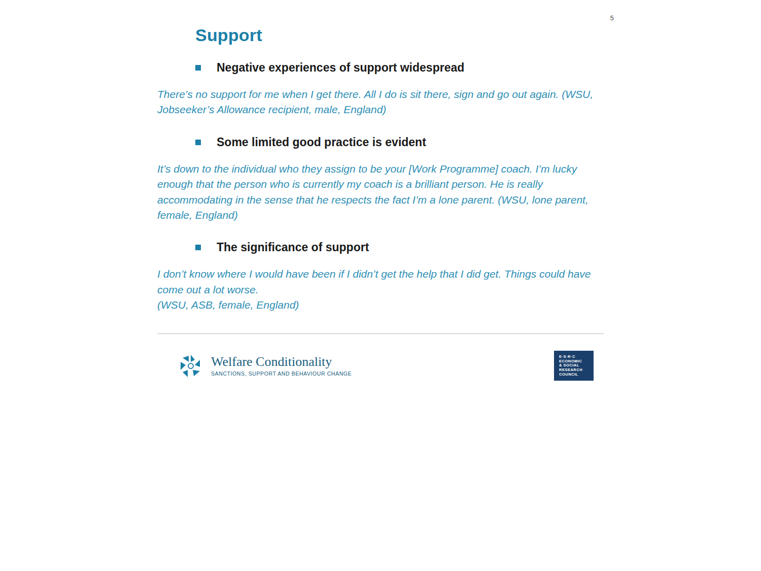5
Support
Negative experiences of support widespread
There’s no support for me when I get there. All I do is sit there, sign and go out again. (WSU, Jobseeker’s Allowance recipient, male, England)
Some limited good practice is evident
It’s down to the individual who they assign to be your [Work Programme] coach. I’m lucky enough that the person who is currently my coach is a brilliant person. He is really accommodating in the sense that he respects the fact I’m a lone parent. (WSU, lone parent, female, England)
The significance of support
I don’t know where I would have been if I didn’t get the help that I did get. Things could have come out a lot worse.
(WSU, ASB, female, England)
Welfare Conditionality
SANCTIONS, SUPPORT AND BEHAVIOUR CHANGE
E·S·R·C
ECONOMIC
& SOCIAL
RESEARCH
COUNCIL